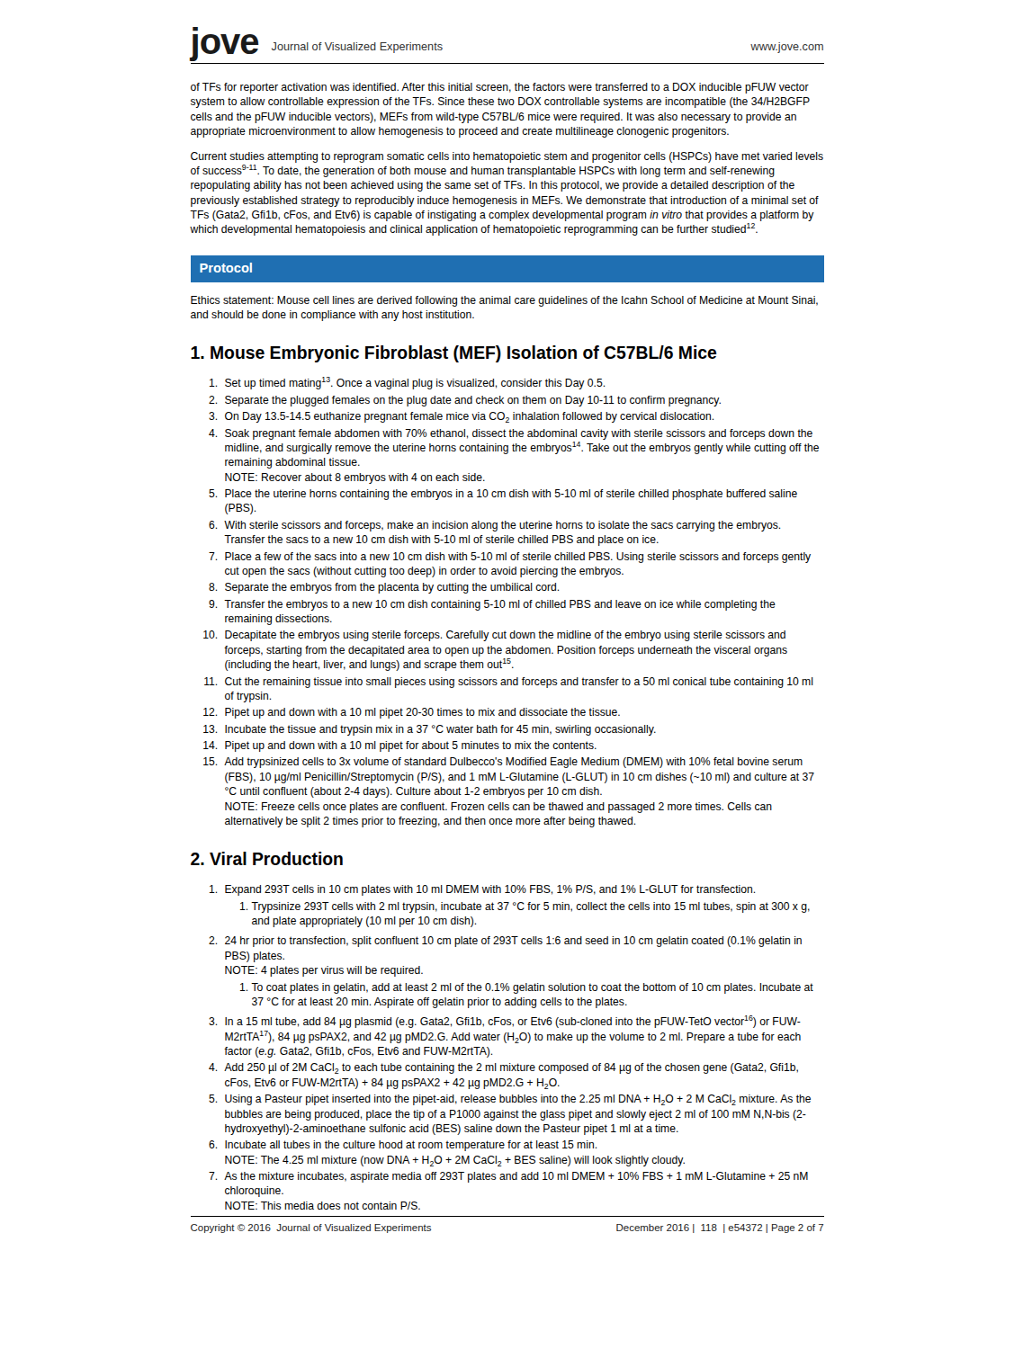jove
Journal of Visualized Experiments
www.jove.com
of TFs for reporter activation was identified. After this initial screen, the factors were transferred to a DOX inducible pFUW vector system to allow controllable expression of the TFs. Since these two DOX controllable systems are incompatible (the 34/H2BGFP cells and the pFUW inducible vectors), MEFs from wild-type C57BL/6 mice were required. It was also necessary to provide an appropriate microenvironment to allow hemogenesis to proceed and create multilineage clonogenic progenitors.
Current studies attempting to reprogram somatic cells into hematopoietic stem and progenitor cells (HSPCs) have met varied levels of success9-11. To date, the generation of both mouse and human transplantable HSPCs with long term and self-renewing repopulating ability has not been achieved using the same set of TFs. In this protocol, we provide a detailed description of the previously established strategy to reproducibly induce hemogenesis in MEFs. We demonstrate that introduction of a minimal set of TFs (Gata2, Gfi1b, cFos, and Etv6) is capable of instigating a complex developmental program in vitro that provides a platform by which developmental hematopoiesis and clinical application of hematopoietic reprogramming can be further studied12.
Protocol
Ethics statement: Mouse cell lines are derived following the animal care guidelines of the Icahn School of Medicine at Mount Sinai, and should be done in compliance with any host institution.
1. Mouse Embryonic Fibroblast (MEF) Isolation of C57BL/6 Mice
Set up timed mating13. Once a vaginal plug is visualized, consider this Day 0.5.
Separate the plugged females on the plug date and check on them on Day 10-11 to confirm pregnancy.
On Day 13.5-14.5 euthanize pregnant female mice via CO2 inhalation followed by cervical dislocation.
Soak pregnant female abdomen with 70% ethanol, dissect the abdominal cavity with sterile scissors and forceps down the midline, and surgically remove the uterine horns containing the embryos14. Take out the embryos gently while cutting off the remaining abdominal tissue.
NOTE: Recover about 8 embryos with 4 on each side.
Place the uterine horns containing the embryos in a 10 cm dish with 5-10 ml of sterile chilled phosphate buffered saline (PBS).
With sterile scissors and forceps, make an incision along the uterine horns to isolate the sacs carrying the embryos. Transfer the sacs to a new 10 cm dish with 5-10 ml of sterile chilled PBS and place on ice.
Place a few of the sacs into a new 10 cm dish with 5-10 ml of sterile chilled PBS. Using sterile scissors and forceps gently cut open the sacs (without cutting too deep) in order to avoid piercing the embryos.
Separate the embryos from the placenta by cutting the umbilical cord.
Transfer the embryos to a new 10 cm dish containing 5-10 ml of chilled PBS and leave on ice while completing the remaining dissections.
Decapitate the embryos using sterile forceps. Carefully cut down the midline of the embryo using sterile scissors and forceps, starting from the decapitated area to open up the abdomen. Position forceps underneath the visceral organs (including the heart, liver, and lungs) and scrape them out15.
Cut the remaining tissue into small pieces using scissors and forceps and transfer to a 50 ml conical tube containing 10 ml of trypsin.
Pipet up and down with a 10 ml pipet 20-30 times to mix and dissociate the tissue.
Incubate the tissue and trypsin mix in a 37 °C water bath for 45 min, swirling occasionally.
Pipet up and down with a 10 ml pipet for about 5 minutes to mix the contents.
Add trypsinized cells to 3x volume of standard Dulbecco's Modified Eagle Medium (DMEM) with 10% fetal bovine serum (FBS), 10 µg/ml Penicillin/Streptomycin (P/S), and 1 mM L-Glutamine (L-GLUT) in 10 cm dishes (~10 ml) and culture at 37 °C until confluent (about 2-4 days). Culture about 1-2 embryos per 10 cm dish.
NOTE: Freeze cells once plates are confluent. Frozen cells can be thawed and passaged 2 more times. Cells can alternatively be split 2 times prior to freezing, and then once more after being thawed.
2. Viral Production
Expand 293T cells in 10 cm plates with 10 ml DMEM with 10% FBS, 1% P/S, and 1% L-GLUT for transfection.
Trypsinize 293T cells with 2 ml trypsin, incubate at 37 °C for 5 min, collect the cells into 15 ml tubes, spin at 300 x g, and plate appropriately (10 ml per 10 cm dish).
24 hr prior to transfection, split confluent 10 cm plate of 293T cells 1:6 and seed in 10 cm gelatin coated (0.1% gelatin in PBS) plates.
NOTE: 4 plates per virus will be required.
To coat plates in gelatin, add at least 2 ml of the 0.1% gelatin solution to coat the bottom of 10 cm plates. Incubate at 37 °C for at least 20 min. Aspirate off gelatin prior to adding cells to the plates.
In a 15 ml tube, add 84 µg plasmid (e.g. Gata2, Gfi1b, cFos, or Etv6 (sub-cloned into the pFUW-TetO vector16) or FUW-M2rtTA17), 84 µg psPAX2, and 42 µg pMD2.G. Add water (H2O) to make up the volume to 2 ml. Prepare a tube for each factor (e.g. Gata2, Gfi1b, cFos, Etv6 and FUW-M2rtTA).
Add 250 µl of 2M CaCl2 to each tube containing the 2 ml mixture composed of 84 µg of the chosen gene (Gata2, Gfi1b, cFos, Etv6 or FUW-M2rtTA) + 84 µg psPAX2 + 42 µg pMD2.G + H2O.
Using a Pasteur pipet inserted into the pipet-aid, release bubbles into the 2.25 ml DNA + H2O + 2 M CaCl2 mixture. As the bubbles are being produced, place the tip of a P1000 against the glass pipet and slowly eject 2 ml of 100 mM N,N-bis (2-hydroxyethyl)-2-aminoethane sulfonic acid (BES) saline down the Pasteur pipet 1 ml at a time.
Incubate all tubes in the culture hood at room temperature for at least 15 min.
NOTE: The 4.25 ml mixture (now DNA + H2O + 2M CaCl2 + BES saline) will look slightly cloudy.
As the mixture incubates, aspirate media off 293T plates and add 10 ml DMEM + 10% FBS + 1 mM L-Glutamine + 25 nM chloroquine.
NOTE: This media does not contain P/S.
Copyright © 2016 Journal of Visualized Experiments
December 2016 | 118 | e54372 | Page 2 of 7